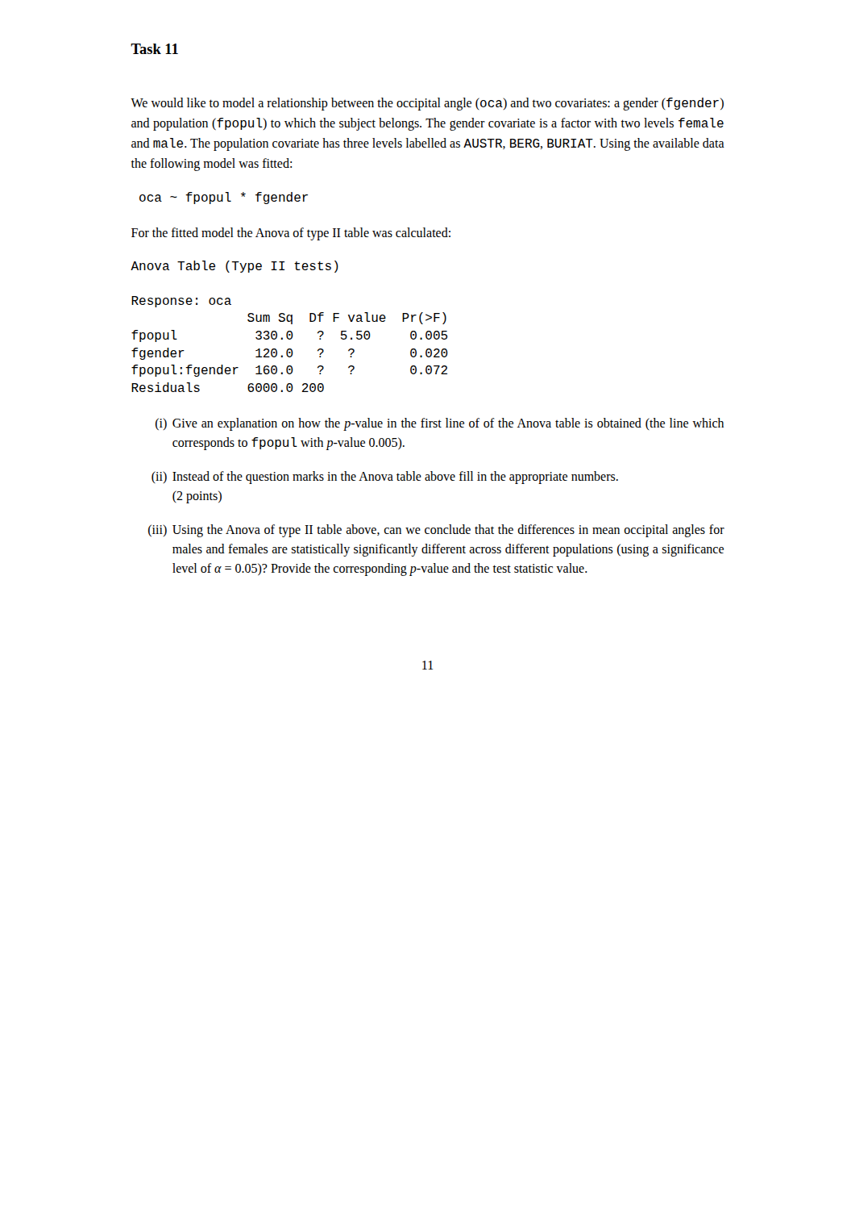Task 11
We would like to model a relationship between the occipital angle (oca) and two covariates: a gender (fgender) and population (fpopul) to which the subject belongs. The gender covariate is a factor with two levels female and male. The population covariate has three levels labelled as AUSTR, BERG, BURIAT. Using the available data the following model was fitted:
oca ~ fpopul * fgender
For the fitted model the Anova of type II table was calculated:
Anova Table (Type II tests)

Response: oca
               Sum Sq  Df F value  Pr(>F)
fpopul          330.0   ?  5.50     0.005
fgender         120.0   ?   ?       0.020
fpopul:fgender  160.0   ?   ?       0.072
Residuals      6000.0 200
Give an explanation on how the p-value in the first line of of the Anova table is obtained (the line which corresponds to fpopul with p-value 0.005).
Instead of the question marks in the Anova table above fill in the appropriate numbers.(2 points)
Using the Anova of type II table above, can we conclude that the differences in mean occipital angles for males and females are statistically significantly different across different populations (using a significance level of α = 0.05)? Provide the corresponding p-value and the test statistic value.
11